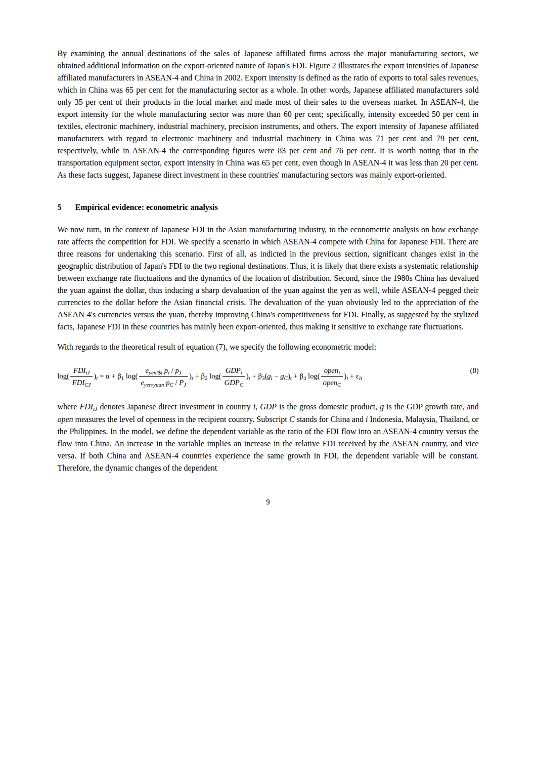By examining the annual destinations of the sales of Japanese affiliated firms across the major manufacturing sectors, we obtained additional information on the export-oriented nature of Japan's FDI. Figure 2 illustrates the export intensities of Japanese affiliated manufacturers in ASEAN-4 and China in 2002. Export intensity is defined as the ratio of exports to total sales revenues, which in China was 65 per cent for the manufacturing sector as a whole. In other words, Japanese affiliated manufacturers sold only 35 per cent of their products in the local market and made most of their sales to the overseas market. In ASEAN-4, the export intensity for the whole manufacturing sector was more than 60 per cent; specifically, intensity exceeded 50 per cent in textiles, electronic machinery, industrial machinery, precision instruments, and others. The export intensity of Japanese affiliated manufacturers with regard to electronic machinery and industrial machinery in China was 71 per cent and 79 per cent, respectively, while in ASEAN-4 the corresponding figures were 83 per cent and 76 per cent. It is worth noting that in the transportation equipment sector, export intensity in China was 65 per cent, even though in ASEAN-4 it was less than 20 per cent. As these facts suggest, Japanese direct investment in these countries' manufacturing sectors was mainly export-oriented.
5 Empirical evidence: econometric analysis
We now turn, in the context of Japanese FDI in the Asian manufacturing industry, to the econometric analysis on how exchange rate affects the competition for FDI. We specify a scenario in which ASEAN-4 compete with China for Japanese FDI. There are three reasons for undertaking this scenario. First of all, as indicted in the previous section, significant changes exist in the geographic distribution of Japan's FDI to the two regional destinations. Thus, it is likely that there exists a systematic relationship between exchange rate fluctuations and the dynamics of the location of distribution. Second, since the 1980s China has devalued the yuan against the dollar, thus inducing a sharp devaluation of the yuan against the yen as well, while ASEAN-4 pegged their currencies to the dollar before the Asian financial crisis. The devaluation of the yuan obviously led to the appreciation of the ASEAN-4's currencies versus the yuan, thereby improving China's competitiveness for FDI. Finally, as suggested by the stylized facts, Japanese FDI in these countries has mainly been export-oriented, thus making it sensitive to exchange rate fluctuations.
With regards to the theoretical result of equation (7), we specify the following econometric model:
(8) log(FDIiJ FDICJ)t = α + β1 log(eyen/$i pi / pJ eyen/yuan pC / PJ)t + β2 log(GDPi GDPC)t + β3(gi − gC)t + β4 log(openi openC)t + εit
where FDIiJ denotes Japanese direct investment in country i, GDP is the gross domestic product, g is the GDP growth rate, and open measures the level of openness in the recipient country. Subscript C stands for China and i Indonesia, Malaysia, Thailand, or the Philippines. In the model, we define the dependent variable as the ratio of the FDI flow into an ASEAN-4 country versus the flow into China. An increase in the variable implies an increase in the relative FDI received by the ASEAN country, and vice versa. If both China and ASEAN-4 countries experience the same growth in FDI, the dependent variable will be constant. Therefore, the dynamic changes of the dependent
9